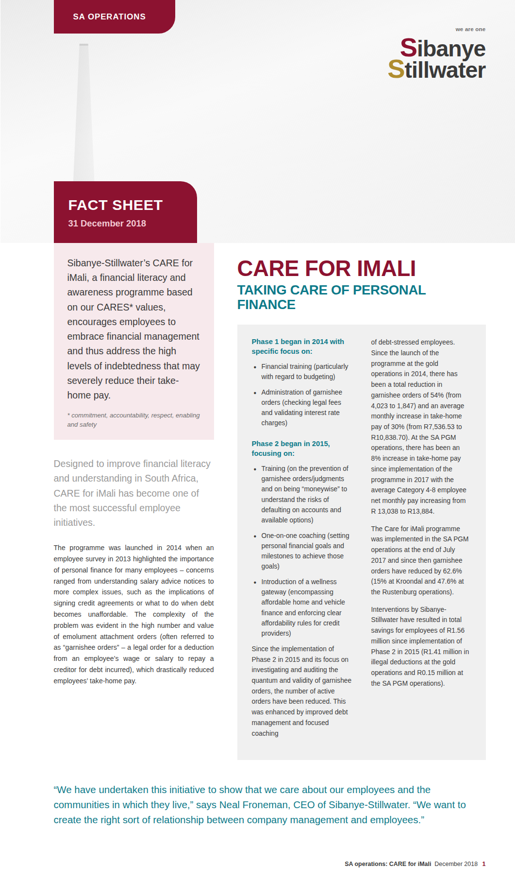SA OPERATIONS
we are one
Sibanye
Stillwater
Fact Sheet
31 December 2018
Sibanye-Stillwater’s CARE for iMali, a financial literacy and awareness programme based on our CARES* values, encourages employees to embrace financial management and thus address the high levels of indebtedness that may severely reduce their take-home pay.
* commitment, accountability, respect, enabling and safety
Designed to improve financial literacy and understanding in South Africa, CARE for iMali has become one of the most successful employee initiatives.
The programme was launched in 2014 when an employee survey in 2013 highlighted the importance of personal finance for many employees – concerns ranged from understanding salary advice notices to more complex issues, such as the implications of signing credit agreements or what to do when debt becomes unaffordable. The complexity of the problem was evident in the high number and value of emolument attachment orders (often referred to as “garnishee orders” – a legal order for a deduction from an employee’s wage or salary to repay a creditor for debt incurred), which drastically reduced employees’ take-home pay.
CARE FOR iMALI
Taking care of personal finance
Phase 1 began in 2014 with specific focus on:
Financial training (particularly with regard to budgeting)
Administration of garnishee orders (checking legal fees and validating interest rate charges)
Phase 2 began in 2015, focusing on:
Training (on the prevention of garnishee orders/judgments and on being “moneywise” to understand the risks of defaulting on accounts and available options)
One-on-one coaching (setting personal financial goals and milestones to achieve those goals)
Introduction of a wellness gateway (encompassing affordable home and vehicle finance and enforcing clear affordability rules for credit providers)
Since the implementation of Phase 2 in 2015 and its focus on investigating and auditing the quantum and validity of garnishee orders, the number of active orders have been reduced. This was enhanced by improved debt management and focused coaching
of debt-stressed employees. Since the launch of the programme at the gold operations in 2014, there has been a total reduction in garnishee orders of 54% (from 4,023 to 1,847) and an average monthly increase in take-home pay of 30% (from R7,536.53 to R10,838.70). At the SA PGM operations, there has been an 8% increase in take-home pay since implementation of the programme in 2017 with the average Category 4-8 employee net monthly pay increasing from R 13,038 to R13,884.
The Care for iMali programme was implemented in the SA PGM operations at the end of July 2017 and since then garnishee orders have reduced by 62.6% (15% at Kroondal and 47.6% at the Rustenburg operations).
Interventions by Sibanye-Stillwater have resulted in total savings for employees of R1.56 million since implementation of Phase 2 in 2015 (R1.41 million in illegal deductions at the gold operations and R0.15 million at the SA PGM operations).
“We have undertaken this initiative to show that we care about our employees and the communities in which they live,” says Neal Froneman, CEO of Sibanye-Stillwater. “We want to create the right sort of relationship between company management and employees.”
SA operations: CARE for iMali December 2018 1